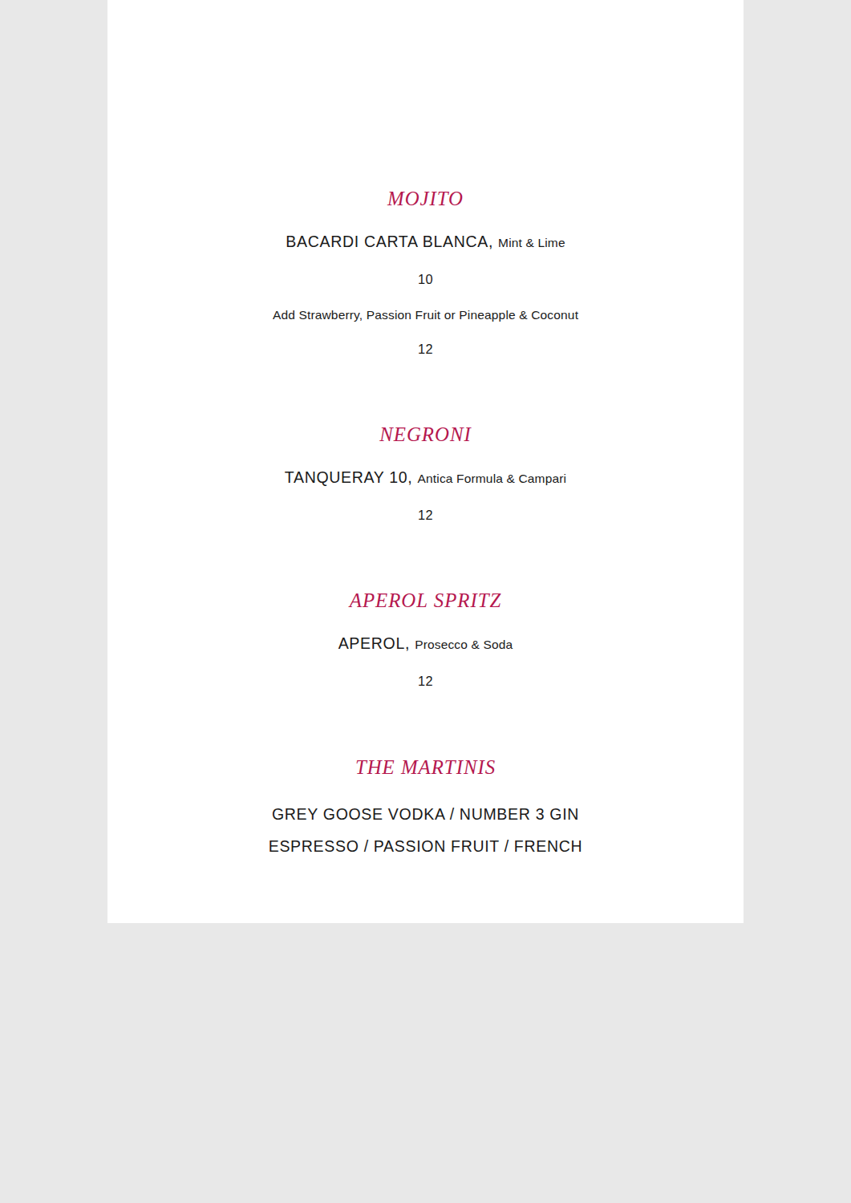MOJITO
BACARDI CARTA BLANCA, Mint & Lime
10
Add Strawberry, Passion Fruit or Pineapple & Coconut
12
NEGRONI
TANQUERAY 10, Antica Formula & Campari
12
APEROL SPRITZ
APEROL, Prosecco & Soda
12
THE MARTINIS
GREY GOOSE VODKA / NUMBER 3 GIN
ESPRESSO / PASSION FRUIT / FRENCH